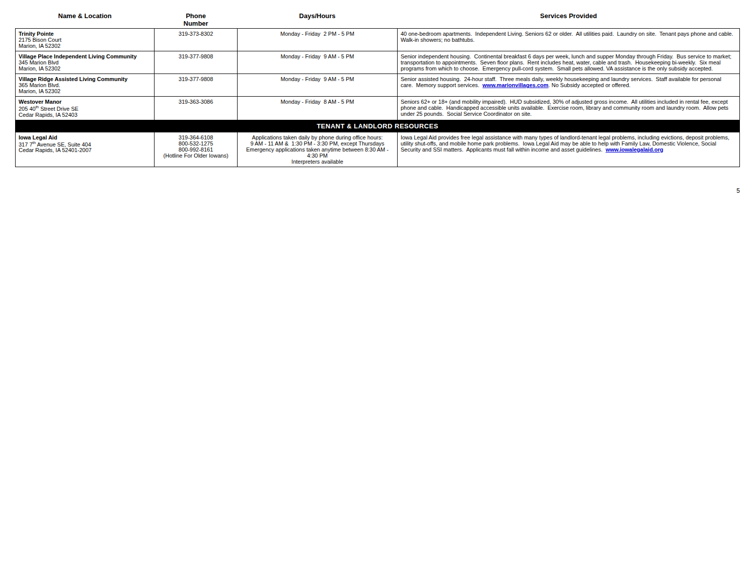| Name & Location | Phone Number | Days/Hours | Services Provided |
| --- | --- | --- | --- |
| Trinity Pointe 2175 Bison Court Marion, IA 52302 | 319-373-8302 | Monday - Friday 2 PM - 5 PM | 40 one-bedroom apartments. Independent Living. Seniors 62 or older. All utilities paid. Laundry on site. Tenant pays phone and cable. Walk-in showers; no bathtubs. |
| Village Place Independent Living Community 345 Marion Blvd Marion, IA 52302 | 319-377-9808 | Monday - Friday 9 AM - 5 PM | Senior independent housing. Continental breakfast 6 days per week, lunch and supper Monday through Friday. Bus service to market; transportation to appointments. Seven floor plans. Rent includes heat, water, cable and trash. Housekeeping bi-weekly. Six meal programs from which to choose. Emergency pull-cord system. Small pets allowed. VA assistance is the only subsidy accepted. |
| Village Ridge Assisted Living Community 365 Marion Blvd. Marion, IA 52302 | 319-377-9808 | Monday - Friday 9 AM - 5 PM | Senior assisted housing. 24-hour staff. Three meals daily, weekly housekeeping and laundry services. Staff available for personal care. Memory support services. www.marionvillages.com . No Subsidy accepted or offered. |
| Westover Manor 205 40 th Street Drive SE Cedar Rapids, IA 52403 | 319-363-3086 | Monday - Friday 8 AM - 5 PM | Seniors 62+ or 18+ (and mobility impaired). HUD subsidized, 30% of adjusted gross income. All utilities included in rental fee, except phone and cable. Handicapped accessible units available. Exercise room, library and community room and laundry room. Allow pets under 25 pounds. Social Service Coordinator on site. |
| TENANT & LANDLORD RESOURCES |
| Iowa Legal Aid 317 7 th Avenue SE, Suite 404 Cedar Rapids, IA 52401-2007 | 319-364-6108 800-532-1275 800-992-8161 (Hotline For Older Iowans) | Applications taken daily by phone during office hours: 9 AM - 11 AM & 1:30 PM - 3:30 PM, except Thursdays Emergency applications taken anytime between 8:30 AM - 4:30 PM Interpreters available | Iowa Legal Aid provides free legal assistance with many types of landlord-tenant legal problems, including evictions, deposit problems, utility shut-offs, and mobile home park problems. Iowa Legal Aid may be able to help with Family Law, Domestic Violence, Social Security and SSI matters. Applicants must fall within income and asset guidelines. www.iowalegalaid.org |
5